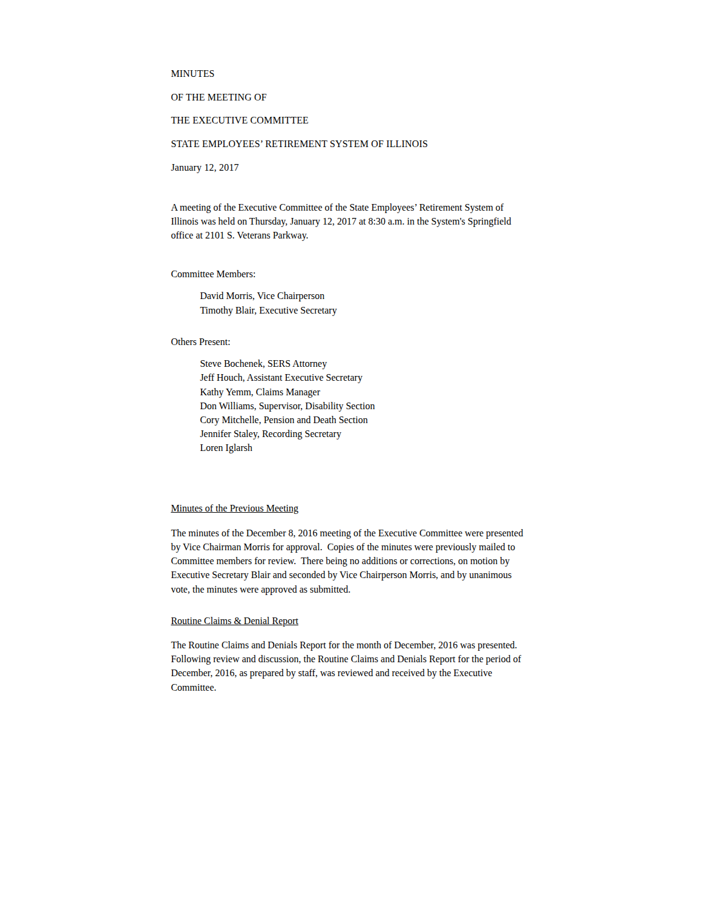MINUTES
OF THE MEETING OF
THE EXECUTIVE COMMITTEE
STATE EMPLOYEES’ RETIREMENT SYSTEM OF ILLINOIS
January 12, 2017
A meeting of the Executive Committee of the State Employees’ Retirement System of Illinois was held on Thursday, January 12, 2017 at 8:30 a.m. in the System's Springfield office at 2101 S. Veterans Parkway.
Committee Members:
David Morris, Vice Chairperson
Timothy Blair, Executive Secretary
Others Present:
Steve Bochenek, SERS Attorney
Jeff Houch, Assistant Executive Secretary
Kathy Yemm, Claims Manager
Don Williams, Supervisor, Disability Section
Cory Mitchelle, Pension and Death Section
Jennifer Staley, Recording Secretary
Loren Iglarsh
Minutes of the Previous Meeting
The minutes of the December 8, 2016 meeting of the Executive Committee were presented by Vice Chairman Morris for approval. Copies of the minutes were previously mailed to Committee members for review. There being no additions or corrections, on motion by Executive Secretary Blair and seconded by Vice Chairperson Morris, and by unanimous vote, the minutes were approved as submitted.
Routine Claims & Denial Report
The Routine Claims and Denials Report for the month of December, 2016 was presented. Following review and discussion, the Routine Claims and Denials Report for the period of December, 2016, as prepared by staff, was reviewed and received by the Executive Committee.